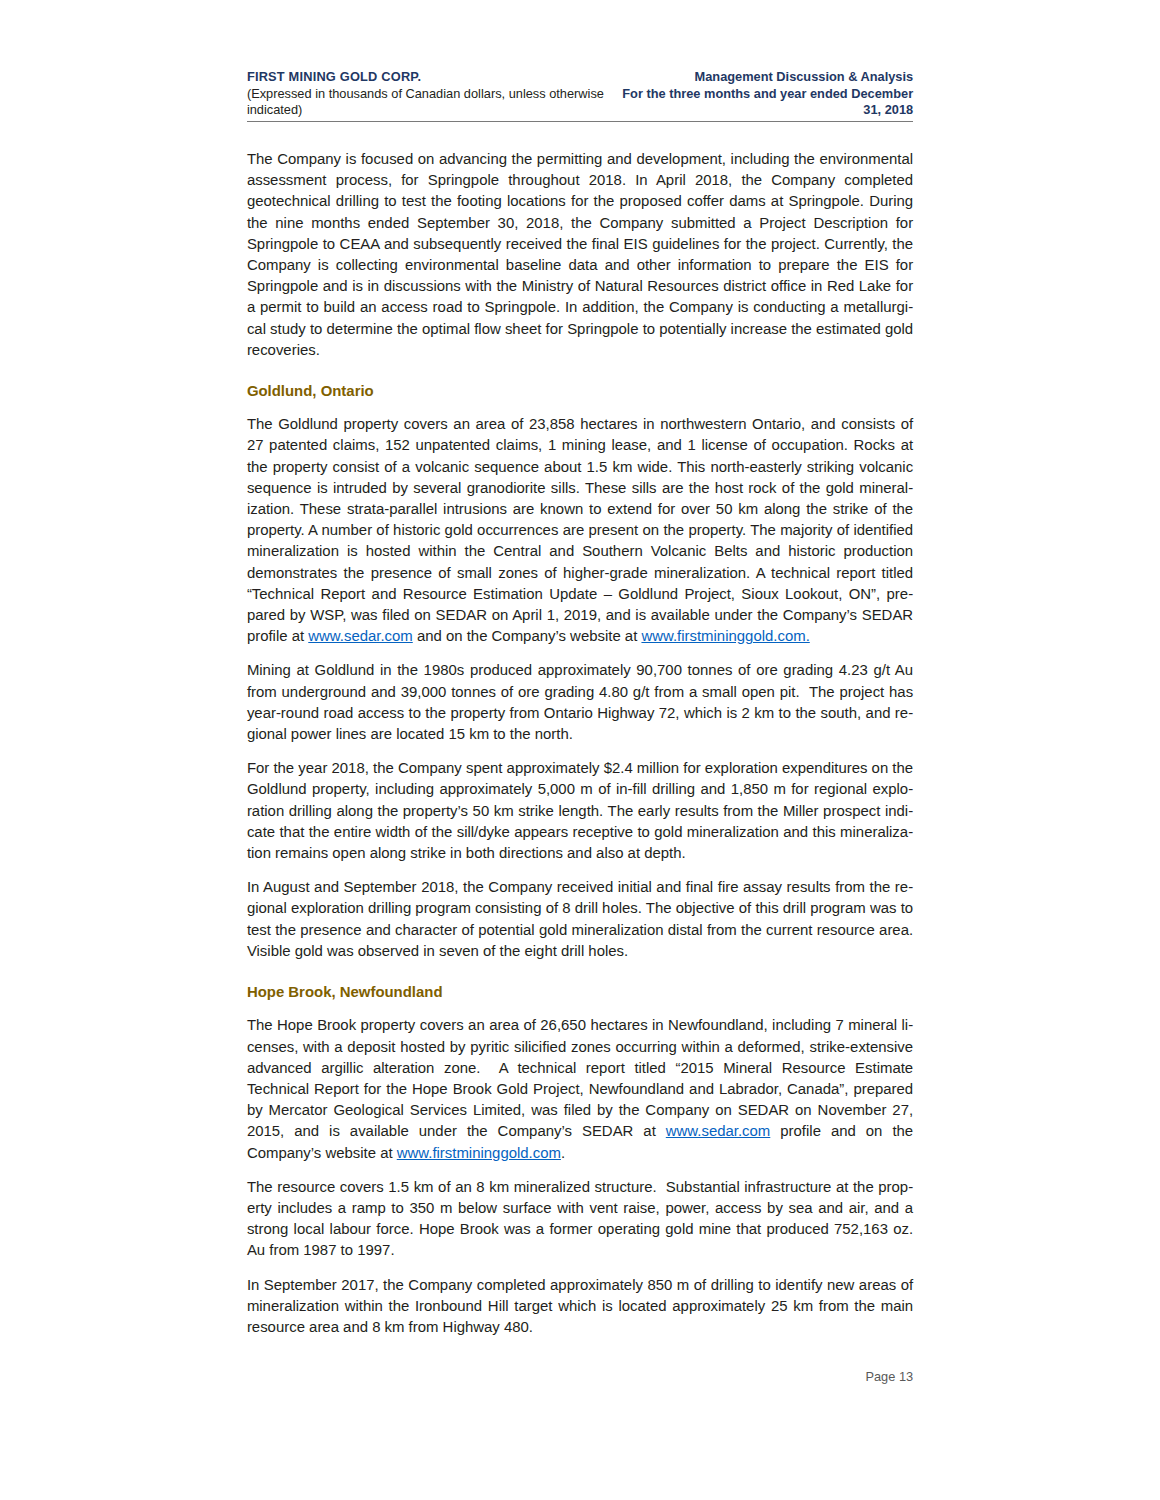FIRST MINING GOLD CORP.
Management Discussion & Analysis
(Expressed in thousands of Canadian dollars, unless otherwise indicated)
For the three months and year ended December 31, 2018
The Company is focused on advancing the permitting and development, including the environmental assessment process, for Springpole throughout 2018. In April 2018, the Company completed geotechnical drilling to test the footing locations for the proposed coffer dams at Springpole. During the nine months ended September 30, 2018, the Company submitted a Project Description for Springpole to CEAA and subsequently received the final EIS guidelines for the project. Currently, the Company is collecting environmental baseline data and other information to prepare the EIS for Springpole and is in discussions with the Ministry of Natural Resources district office in Red Lake for a permit to build an access road to Springpole. In addition, the Company is conducting a metallurgical study to determine the optimal flow sheet for Springpole to potentially increase the estimated gold recoveries.
Goldlund, Ontario
The Goldlund property covers an area of 23,858 hectares in northwestern Ontario, and consists of 27 patented claims, 152 unpatented claims, 1 mining lease, and 1 license of occupation. Rocks at the property consist of a volcanic sequence about 1.5 km wide. This north-easterly striking volcanic sequence is intruded by several granodiorite sills. These sills are the host rock of the gold mineralization. These strata-parallel intrusions are known to extend for over 50 km along the strike of the property. A number of historic gold occurrences are present on the property. The majority of identified mineralization is hosted within the Central and Southern Volcanic Belts and historic production demonstrates the presence of small zones of higher-grade mineralization. A technical report titled “Technical Report and Resource Estimation Update – Goldlund Project, Sioux Lookout, ON”, prepared by WSP, was filed on SEDAR on April 1, 2019, and is available under the Company’s SEDAR profile at www.sedar.com and on the Company’s website at www.firstmininggold.com.
Mining at Goldlund in the 1980s produced approximately 90,700 tonnes of ore grading 4.23 g/t Au from underground and 39,000 tonnes of ore grading 4.80 g/t from a small open pit. The project has year-round road access to the property from Ontario Highway 72, which is 2 km to the south, and regional power lines are located 15 km to the north.
For the year 2018, the Company spent approximately $2.4 million for exploration expenditures on the Goldlund property, including approximately 5,000 m of in-fill drilling and 1,850 m for regional exploration drilling along the property’s 50 km strike length. The early results from the Miller prospect indicate that the entire width of the sill/dyke appears receptive to gold mineralization and this mineralization remains open along strike in both directions and also at depth.
In August and September 2018, the Company received initial and final fire assay results from the regional exploration drilling program consisting of 8 drill holes. The objective of this drill program was to test the presence and character of potential gold mineralization distal from the current resource area. Visible gold was observed in seven of the eight drill holes.
Hope Brook, Newfoundland
The Hope Brook property covers an area of 26,650 hectares in Newfoundland, including 7 mineral licenses, with a deposit hosted by pyritic silicified zones occurring within a deformed, strike-extensive advanced argillic alteration zone. A technical report titled “2015 Mineral Resource Estimate Technical Report for the Hope Brook Gold Project, Newfoundland and Labrador, Canada”, prepared by Mercator Geological Services Limited, was filed by the Company on SEDAR on November 27, 2015, and is available under the Company’s SEDAR at www.sedar.com profile and on the Company’s website at www.firstmininggold.com.
The resource covers 1.5 km of an 8 km mineralized structure. Substantial infrastructure at the property includes a ramp to 350 m below surface with vent raise, power, access by sea and air, and a strong local labour force. Hope Brook was a former operating gold mine that produced 752,163 oz. Au from 1987 to 1997.
In September 2017, the Company completed approximately 850 m of drilling to identify new areas of mineralization within the Ironbound Hill target which is located approximately 25 km from the main resource area and 8 km from Highway 480.
Page 13